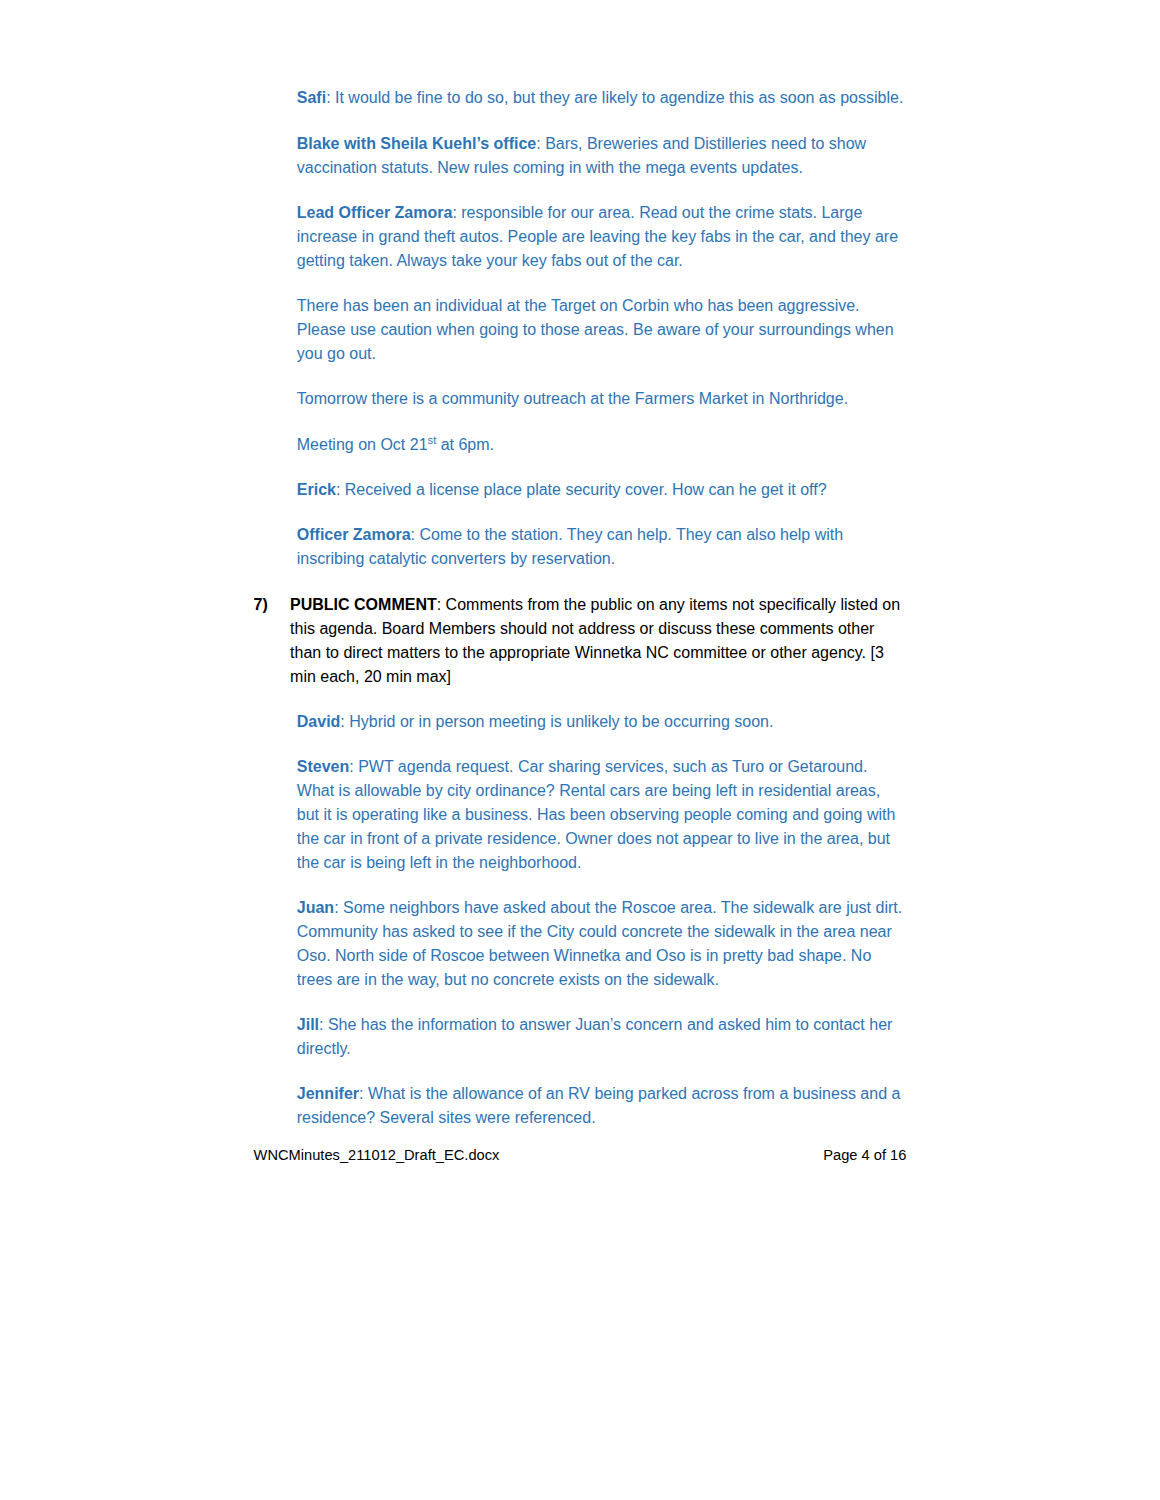Safi: It would be fine to do so, but they are likely to agendize this as soon as possible.
Blake with Sheila Kuehl’s office: Bars, Breweries and Distilleries need to show vaccination statuts. New rules coming in with the mega events updates.
Lead Officer Zamora: responsible for our area. Read out the crime stats. Large increase in grand theft autos. People are leaving the key fabs in the car, and they are getting taken. Always take your key fabs out of the car.
There has been an individual at the Target on Corbin who has been aggressive. Please use caution when going to those areas. Be aware of your surroundings when you go out.
Tomorrow there is a community outreach at the Farmers Market in Northridge.
Meeting on Oct 21st at 6pm.
Erick: Received a license place plate security cover. How can he get it off?
Officer Zamora: Come to the station. They can help. They can also help with inscribing catalytic converters by reservation.
7)
PUBLIC COMMENT: Comments from the public on any items not specifically listed on this agenda. Board Members should not address or discuss these comments other than to direct matters to the appropriate Winnetka NC committee or other agency. [3 min each, 20 min max]
David: Hybrid or in person meeting is unlikely to be occurring soon.
Steven: PWT agenda request. Car sharing services, such as Turo or Getaround. What is allowable by city ordinance? Rental cars are being left in residential areas, but it is operating like a business. Has been observing people coming and going with the car in front of a private residence. Owner does not appear to live in the area, but the car is being left in the neighborhood.
Juan: Some neighbors have asked about the Roscoe area. The sidewalk are just dirt. Community has asked to see if the City could concrete the sidewalk in the area near Oso. North side of Roscoe between Winnetka and Oso is in pretty bad shape. No trees are in the way, but no concrete exists on the sidewalk.
Jill: She has the information to answer Juan’s concern and asked him to contact her directly.
Jennifer: What is the allowance of an RV being parked across from a business and a residence? Several sites were referenced.
WNCMinutes_211012_Draft_EC.docx Page 4 of 16